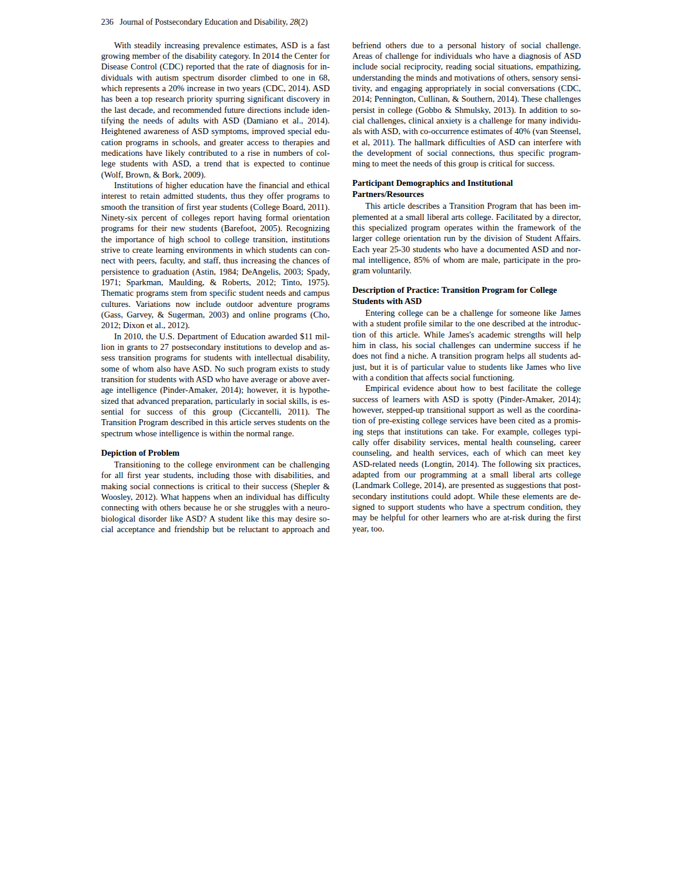236 Journal of Postsecondary Education and Disability, 28(2)
With steadily increasing prevalence estimates, ASD is a fast growing member of the disability category. In 2014 the Center for Disease Control (CDC) reported that the rate of diagnosis for individuals with autism spectrum disorder climbed to one in 68, which represents a 20% increase in two years (CDC, 2014). ASD has been a top research priority spurring significant discovery in the last decade, and recommended future directions include identifying the needs of adults with ASD (Damiano et al., 2014). Heightened awareness of ASD symptoms, improved special education programs in schools, and greater access to therapies and medications have likely contributed to a rise in numbers of college students with ASD, a trend that is expected to continue (Wolf, Brown, & Bork, 2009).
Institutions of higher education have the financial and ethical interest to retain admitted students, thus they offer programs to smooth the transition of first year students (College Board, 2011). Ninety-six percent of colleges report having formal orientation programs for their new students (Barefoot, 2005). Recognizing the importance of high school to college transition, institutions strive to create learning environments in which students can connect with peers, faculty, and staff, thus increasing the chances of persistence to graduation (Astin, 1984; DeAngelis, 2003; Spady, 1971; Sparkman, Maulding, & Roberts, 2012; Tinto, 1975). Thematic programs stem from specific student needs and campus cultures. Variations now include outdoor adventure programs (Gass, Garvey, & Sugerman, 2003) and online programs (Cho, 2012; Dixon et al., 2012).
In 2010, the U.S. Department of Education awarded $11 million in grants to 27 postsecondary institutions to develop and assess transition programs for students with intellectual disability, some of whom also have ASD. No such program exists to study transition for students with ASD who have average or above average intelligence (Pinder-Amaker, 2014); however, it is hypothesized that advanced preparation, particularly in social skills, is essential for success of this group (Ciccantelli, 2011). The Transition Program described in this article serves students on the spectrum whose intelligence is within the normal range.
Depiction of Problem
Transitioning to the college environment can be challenging for all first year students, including those with disabilities, and making social connections is critical to their success (Shepler & Woosley, 2012). What happens when an individual has difficulty connecting with others because he or she struggles with a neurobiological disorder like ASD? A student like this may desire social acceptance and friendship but be reluctant to approach and befriend others due to a personal history of social challenge. Areas of challenge for individuals who have a diagnosis of ASD include social reciprocity, reading social situations, empathizing, understanding the minds and motivations of others, sensory sensitivity, and engaging appropriately in social conversations (CDC, 2014; Pennington, Cullinan, & Southern, 2014). These challenges persist in college (Gobbo & Shmulsky, 2013). In addition to social challenges, clinical anxiety is a challenge for many individuals with ASD, with co-occurrence estimates of 40% (van Steensel, et al, 2011). The hallmark difficulties of ASD can interfere with the development of social connections, thus specific programming to meet the needs of this group is critical for success.
Participant Demographics and Institutional Partners/Resources
This article describes a Transition Program that has been implemented at a small liberal arts college. Facilitated by a director, this specialized program operates within the framework of the larger college orientation run by the division of Student Affairs. Each year 25-30 students who have a documented ASD and normal intelligence, 85% of whom are male, participate in the program voluntarily.
Description of Practice: Transition Program for College Students with ASD
Entering college can be a challenge for someone like James with a student profile similar to the one described at the introduction of this article. While James's academic strengths will help him in class, his social challenges can undermine success if he does not find a niche. A transition program helps all students adjust, but it is of particular value to students like James who live with a condition that affects social functioning.
Empirical evidence about how to best facilitate the college success of learners with ASD is spotty (Pinder-Amaker, 2014); however, stepped-up transitional support as well as the coordination of pre-existing college services have been cited as a promising steps that institutions can take. For example, colleges typically offer disability services, mental health counseling, career counseling, and health services, each of which can meet key ASD-related needs (Longtin, 2014). The following six practices, adapted from our programming at a small liberal arts college (Landmark College, 2014), are presented as suggestions that postsecondary institutions could adopt. While these elements are designed to support students who have a spectrum condition, they may be helpful for other learners who are at-risk during the first year, too.